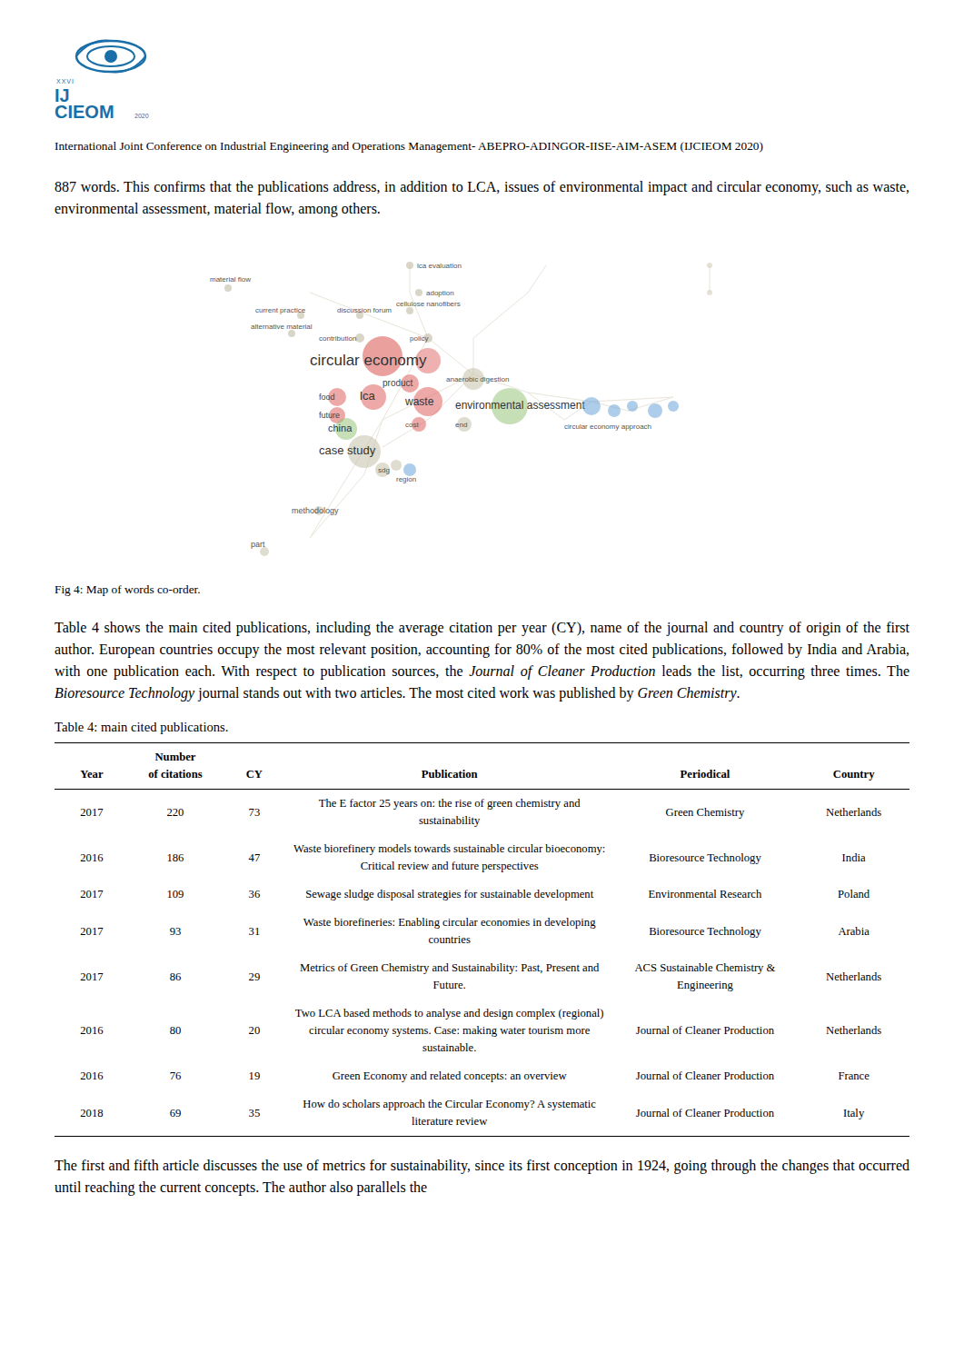XXVI IJ CIEOM 2020
International Joint Conference on Industrial Engineering and Operations Management- ABEPRO-ADINGOR-IISE-AIM-ASEM (IJCIEOM 2020)
887 words. This confirms that the publications address, in addition to LCA, issues of environmental impact and circular economy, such as waste, environmental assessment, material flow, among others.
lca evaluation adoption material flow current practice discussion forum cellulose nanofibers alternative material contribution policy circular economy product anaerobic digestion food lca waste environmental assessment future china cost end circular economy approach case study sdg region methodology part
Fig 4: Map of words co-order.
Table 4 shows the main cited publications, including the average citation per year (CY), name of the journal and country of origin of the first author. European countries occupy the most relevant position, accounting for 80% of the most cited publications, followed by India and Arabia, with one publication each. With respect to publication sources, the Journal of Cleaner Production leads the list, occurring three times. The Bioresource Technology journal stands out with two articles. The most cited work was published by Green Chemistry.
Table 4: main cited publications.
| Year | Number of citations | CY | Publication | Periodical | Country |
| --- | --- | --- | --- | --- | --- |
| 2017 | 220 | 73 | The E factor 25 years on: the rise of green chemistry and sustainability | Green Chemistry | Netherlands |
| 2016 | 186 | 47 | Waste biorefinery models towards sustainable circular bioeconomy: Critical review and future perspectives | Bioresource Technology | India |
| 2017 | 109 | 36 | Sewage sludge disposal strategies for sustainable development | Environmental Research | Poland |
| 2017 | 93 | 31 | Waste biorefineries: Enabling circular economies in developing countries | Bioresource Technology | Arabia |
| 2017 | 86 | 29 | Metrics of Green Chemistry and Sustainability: Past, Present and Future. | ACS Sustainable Chemistry & Engineering | Netherlands |
| 2016 | 80 | 20 | Two LCA based methods to analyse and design complex (regional) circular economy systems. Case: making water tourism more sustainable. | Journal of Cleaner Production | Netherlands |
| 2016 | 76 | 19 | Green Economy and related concepts: an overview | Journal of Cleaner Production | France |
| 2018 | 69 | 35 | How do scholars approach the Circular Economy? A systematic literature review | Journal of Cleaner Production | Italy |
The first and fifth article discusses the use of metrics for sustainability, since its first conception in 1924, going through the changes that occurred until reaching the current concepts. The author also parallels the